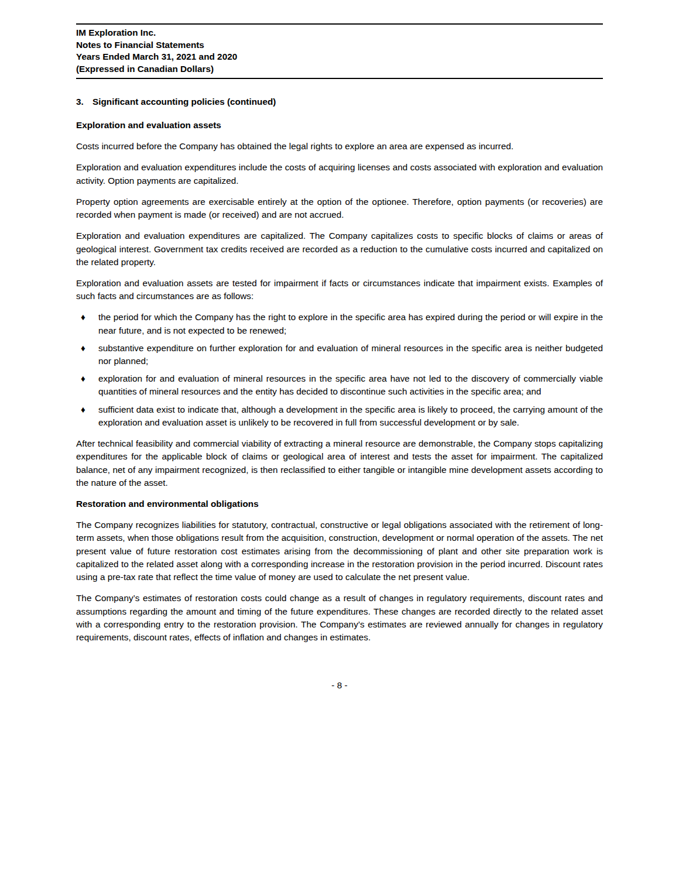IM Exploration Inc.
Notes to Financial Statements
Years Ended March 31, 2021 and 2020
(Expressed in Canadian Dollars)
3. Significant accounting policies (continued)
Exploration and evaluation assets
Costs incurred before the Company has obtained the legal rights to explore an area are expensed as incurred.
Exploration and evaluation expenditures include the costs of acquiring licenses and costs associated with exploration and evaluation activity. Option payments are capitalized.
Property option agreements are exercisable entirely at the option of the optionee. Therefore, option payments (or recoveries) are recorded when payment is made (or received) and are not accrued.
Exploration and evaluation expenditures are capitalized. The Company capitalizes costs to specific blocks of claims or areas of geological interest. Government tax credits received are recorded as a reduction to the cumulative costs incurred and capitalized on the related property.
Exploration and evaluation assets are tested for impairment if facts or circumstances indicate that impairment exists. Examples of such facts and circumstances are as follows:
the period for which the Company has the right to explore in the specific area has expired during the period or will expire in the near future, and is not expected to be renewed;
substantive expenditure on further exploration for and evaluation of mineral resources in the specific area is neither budgeted nor planned;
exploration for and evaluation of mineral resources in the specific area have not led to the discovery of commercially viable quantities of mineral resources and the entity has decided to discontinue such activities in the specific area; and
sufficient data exist to indicate that, although a development in the specific area is likely to proceed, the carrying amount of the exploration and evaluation asset is unlikely to be recovered in full from successful development or by sale.
After technical feasibility and commercial viability of extracting a mineral resource are demonstrable, the Company stops capitalizing expenditures for the applicable block of claims or geological area of interest and tests the asset for impairment. The capitalized balance, net of any impairment recognized, is then reclassified to either tangible or intangible mine development assets according to the nature of the asset.
Restoration and environmental obligations
The Company recognizes liabilities for statutory, contractual, constructive or legal obligations associated with the retirement of long-term assets, when those obligations result from the acquisition, construction, development or normal operation of the assets. The net present value of future restoration cost estimates arising from the decommissioning of plant and other site preparation work is capitalized to the related asset along with a corresponding increase in the restoration provision in the period incurred. Discount rates using a pre-tax rate that reflect the time value of money are used to calculate the net present value.
The Company’s estimates of restoration costs could change as a result of changes in regulatory requirements, discount rates and assumptions regarding the amount and timing of the future expenditures. These changes are recorded directly to the related asset with a corresponding entry to the restoration provision. The Company’s estimates are reviewed annually for changes in regulatory requirements, discount rates, effects of inflation and changes in estimates.
- 8 -